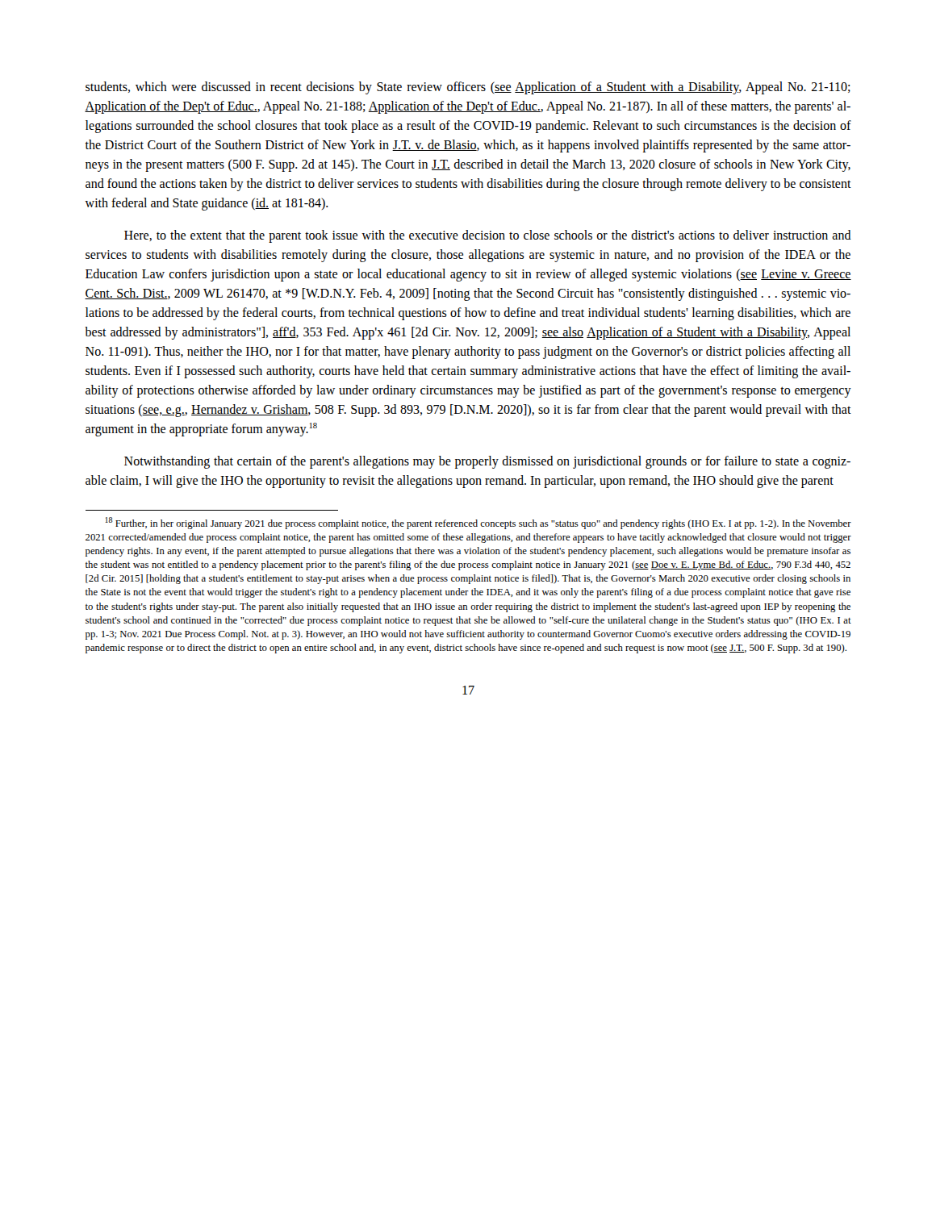students, which were discussed in recent decisions by State review officers (see Application of a Student with a Disability, Appeal No. 21-110; Application of the Dep't of Educ., Appeal No. 21-188; Application of the Dep't of Educ., Appeal No. 21-187). In all of these matters, the parents' allegations surrounded the school closures that took place as a result of the COVID-19 pandemic. Relevant to such circumstances is the decision of the District Court of the Southern District of New York in J.T. v. de Blasio, which, as it happens involved plaintiffs represented by the same attorneys in the present matters (500 F. Supp. 2d at 145). The Court in J.T. described in detail the March 13, 2020 closure of schools in New York City, and found the actions taken by the district to deliver services to students with disabilities during the closure through remote delivery to be consistent with federal and State guidance (id. at 181-84).
Here, to the extent that the parent took issue with the executive decision to close schools or the district's actions to deliver instruction and services to students with disabilities remotely during the closure, those allegations are systemic in nature, and no provision of the IDEA or the Education Law confers jurisdiction upon a state or local educational agency to sit in review of alleged systemic violations (see Levine v. Greece Cent. Sch. Dist., 2009 WL 261470, at *9 [W.D.N.Y. Feb. 4, 2009] [noting that the Second Circuit has "consistently distinguished . . . systemic violations to be addressed by the federal courts, from technical questions of how to define and treat individual students' learning disabilities, which are best addressed by administrators"], aff'd, 353 Fed. App'x 461 [2d Cir. Nov. 12, 2009]; see also Application of a Student with a Disability, Appeal No. 11-091). Thus, neither the IHO, nor I for that matter, have plenary authority to pass judgment on the Governor's or district policies affecting all students. Even if I possessed such authority, courts have held that certain summary administrative actions that have the effect of limiting the availability of protections otherwise afforded by law under ordinary circumstances may be justified as part of the government's response to emergency situations (see, e.g., Hernandez v. Grisham, 508 F. Supp. 3d 893, 979 [D.N.M. 2020]), so it is far from clear that the parent would prevail with that argument in the appropriate forum anyway.18
Notwithstanding that certain of the parent's allegations may be properly dismissed on jurisdictional grounds or for failure to state a cognizable claim, I will give the IHO the opportunity to revisit the allegations upon remand. In particular, upon remand, the IHO should give the parent
18 Further, in her original January 2021 due process complaint notice, the parent referenced concepts such as "status quo" and pendency rights (IHO Ex. I at pp. 1-2). In the November 2021 corrected/amended due process complaint notice, the parent has omitted some of these allegations, and therefore appears to have tacitly acknowledged that closure would not trigger pendency rights. In any event, if the parent attempted to pursue allegations that there was a violation of the student's pendency placement, such allegations would be premature insofar as the student was not entitled to a pendency placement prior to the parent's filing of the due process complaint notice in January 2021 (see Doe v. E. Lyme Bd. of Educ., 790 F.3d 440, 452 [2d Cir. 2015] [holding that a student's entitlement to stay-put arises when a due process complaint notice is filed]). That is, the Governor's March 2020 executive order closing schools in the State is not the event that would trigger the student's right to a pendency placement under the IDEA, and it was only the parent's filing of a due process complaint notice that gave rise to the student's rights under stay-put. The parent also initially requested that an IHO issue an order requiring the district to implement the student's last-agreed upon IEP by reopening the student's school and continued in the "corrected" due process complaint notice to request that she be allowed to "self-cure the unilateral change in the Student's status quo" (IHO Ex. I at pp. 1-3; Nov. 2021 Due Process Compl. Not. at p. 3). However, an IHO would not have sufficient authority to countermand Governor Cuomo's executive orders addressing the COVID-19 pandemic response or to direct the district to open an entire school and, in any event, district schools have since re-opened and such request is now moot (see J.T., 500 F. Supp. 3d at 190).
17